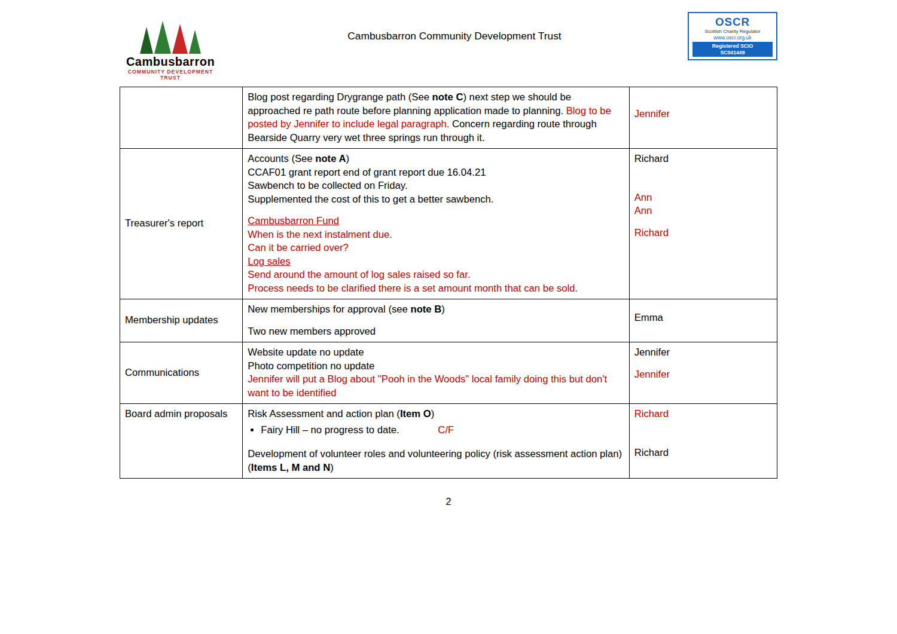Cambusbarron
COMMUNITY DEVELOPMENT TRUST
Cambusbarron Community Development Trust
OSCR
Scottish Charity Regulator
www.oscr.org.uk
Registered SCIO
SC041449
| | Blog post regarding Drygrange path (See note C ) next step we should be approached re path route before planning application made to planning. Blog to be posted by Jennifer to include legal paragraph. Concern regarding route through Bearside Quarry very wet three springs run through it. | Jennifer |
| Treasurer's report | Accounts (See note A ) CCAF01 grant report end of grant report due 16.04.21 Sawbench to be collected on Friday. Supplemented the cost of this to get a better sawbench. Cambusbarron Fund When is the next instalment due. Can it be carried over? Log sales Send around the amount of log sales raised so far. Process needs to be clarified there is a set amount month that can be sold. | Richard Ann Ann Richard |
| Membership updates | New memberships for approval (see note B ) Two new members approved | Emma |
| Communications | Website update no update Photo competition no update Jennifer will put a Blog about "Pooh in the Woods" local family doing this but don't want to be identified | Jennifer Jennifer |
| Board admin proposals | Risk Assessment and action plan ( Item O ) Fairy Hill – no progress to date. C/F Development of volunteer roles and volunteering policy (risk assessment action plan) ( Items L, M and N ) | Richard Richard |
2